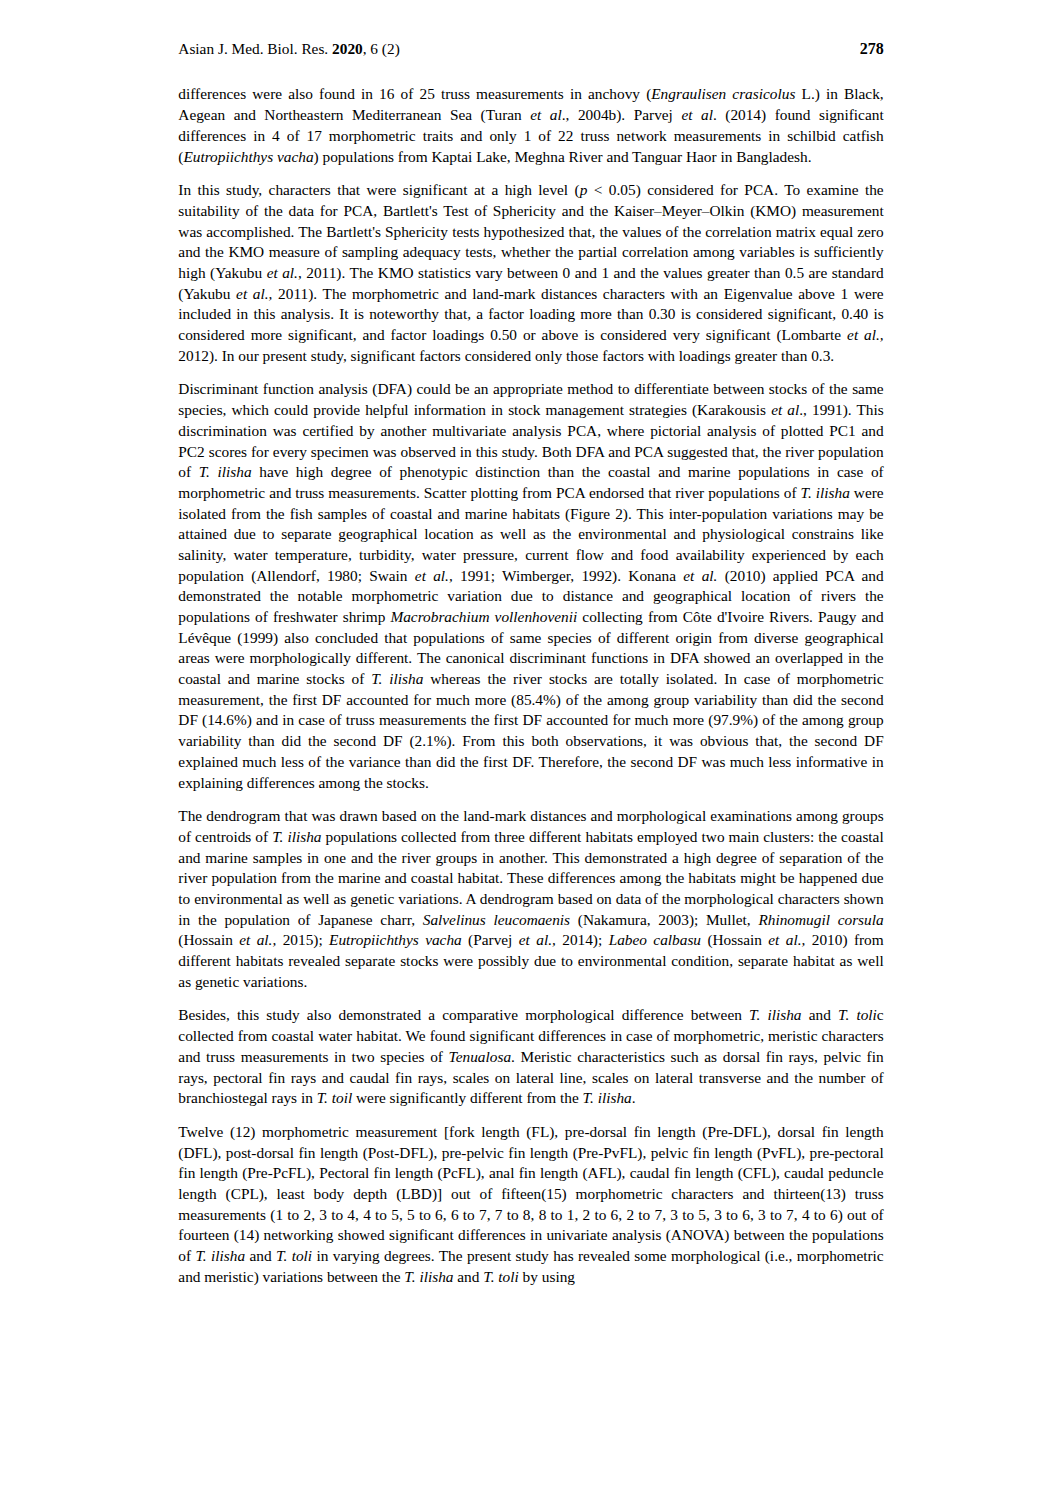Asian J. Med. Biol. Res. 2020, 6 (2) 278
differences were also found in 16 of 25 truss measurements in anchovy (Engraulisen crasicolus L.) in Black, Aegean and Northeastern Mediterranean Sea (Turan et al., 2004b). Parvej et al. (2014) found significant differences in 4 of 17 morphometric traits and only 1 of 22 truss network measurements in schilbid catfish (Eutropiichthys vacha) populations from Kaptai Lake, Meghna River and Tanguar Haor in Bangladesh.
In this study, characters that were significant at a high level (p < 0.05) considered for PCA. To examine the suitability of the data for PCA, Bartlett's Test of Sphericity and the Kaiser–Meyer–Olkin (KMO) measurement was accomplished. The Bartlett's Sphericity tests hypothesized that, the values of the correlation matrix equal zero and the KMO measure of sampling adequacy tests, whether the partial correlation among variables is sufficiently high (Yakubu et al., 2011). The KMO statistics vary between 0 and 1 and the values greater than 0.5 are standard (Yakubu et al., 2011). The morphometric and land-mark distances characters with an Eigenvalue above 1 were included in this analysis. It is noteworthy that, a factor loading more than 0.30 is considered significant, 0.40 is considered more significant, and factor loadings 0.50 or above is considered very significant (Lombarte et al., 2012). In our present study, significant factors considered only those factors with loadings greater than 0.3.
Discriminant function analysis (DFA) could be an appropriate method to differentiate between stocks of the same species, which could provide helpful information in stock management strategies (Karakousis et al., 1991). This discrimination was certified by another multivariate analysis PCA, where pictorial analysis of plotted PC1 and PC2 scores for every specimen was observed in this study. Both DFA and PCA suggested that, the river population of T. ilisha have high degree of phenotypic distinction than the coastal and marine populations in case of morphometric and truss measurements. Scatter plotting from PCA endorsed that river populations of T. ilisha were isolated from the fish samples of coastal and marine habitats (Figure 2). This inter-population variations may be attained due to separate geographical location as well as the environmental and physiological constrains like salinity, water temperature, turbidity, water pressure, current flow and food availability experienced by each population (Allendorf, 1980; Swain et al., 1991; Wimberger, 1992). Konana et al. (2010) applied PCA and demonstrated the notable morphometric variation due to distance and geographical location of rivers the populations of freshwater shrimp Macrobrachium vollenhovenii collecting from Côte d'Ivoire Rivers. Paugy and Lévêque (1999) also concluded that populations of same species of different origin from diverse geographical areas were morphologically different. The canonical discriminant functions in DFA showed an overlapped in the coastal and marine stocks of T. ilisha whereas the river stocks are totally isolated. In case of morphometric measurement, the first DF accounted for much more (85.4%) of the among group variability than did the second DF (14.6%) and in case of truss measurements the first DF accounted for much more (97.9%) of the among group variability than did the second DF (2.1%). From this both observations, it was obvious that, the second DF explained much less of the variance than did the first DF. Therefore, the second DF was much less informative in explaining differences among the stocks.
The dendrogram that was drawn based on the land-mark distances and morphological examinations among groups of centroids of T. ilisha populations collected from three different habitats employed two main clusters: the coastal and marine samples in one and the river groups in another. This demonstrated a high degree of separation of the river population from the marine and coastal habitat. These differences among the habitats might be happened due to environmental as well as genetic variations. A dendrogram based on data of the morphological characters shown in the population of Japanese charr, Salvelinus leucomaenis (Nakamura, 2003); Mullet, Rhinomugil corsula (Hossain et al., 2015); Eutropiichthys vacha (Parvej et al., 2014); Labeo calbasu (Hossain et al., 2010) from different habitats revealed separate stocks were possibly due to environmental condition, separate habitat as well as genetic variations.
Besides, this study also demonstrated a comparative morphological difference between T. ilisha and T. tolic collected from coastal water habitat. We found significant differences in case of morphometric, meristic characters and truss measurements in two species of Tenualosa. Meristic characteristics such as dorsal fin rays, pelvic fin rays, pectoral fin rays and caudal fin rays, scales on lateral line, scales on lateral transverse and the number of branchiostegal rays in T. toil were significantly different from the T. ilisha.
Twelve (12) morphometric measurement [fork length (FL), pre-dorsal fin length (Pre-DFL), dorsal fin length (DFL), post-dorsal fin length (Post-DFL), pre-pelvic fin length (Pre-PvFL), pelvic fin length (PvFL), pre-pectoral fin length (Pre-PcFL), Pectoral fin length (PcFL), anal fin length (AFL), caudal fin length (CFL), caudal peduncle length (CPL), least body depth (LBD)] out of fifteen(15) morphometric characters and thirteen(13) truss measurements (1 to 2, 3 to 4, 4 to 5, 5 to 6, 6 to 7, 7 to 8, 8 to 1, 2 to 6, 2 to 7, 3 to 5, 3 to 6, 3 to 7, 4 to 6) out of fourteen (14) networking showed significant differences in univariate analysis (ANOVA) between the populations of T. ilisha and T. toli in varying degrees. The present study has revealed some morphological (i.e., morphometric and meristic) variations between the T. ilisha and T. toli by using